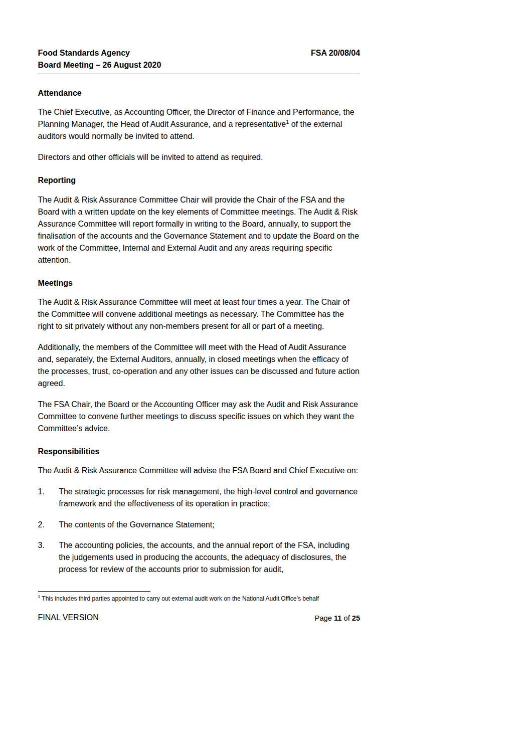Food Standards Agency
Board Meeting – 26 August 2020
FSA 20/08/04
Attendance
The Chief Executive, as Accounting Officer, the Director of Finance and Performance, the Planning Manager, the Head of Audit Assurance, and a representative1 of the external auditors would normally be invited to attend.
Directors and other officials will be invited to attend as required.
Reporting
The Audit & Risk Assurance Committee Chair will provide the Chair of the FSA and the Board with a written update on the key elements of Committee meetings. The Audit & Risk Assurance Committee will report formally in writing to the Board, annually, to support the finalisation of the accounts and the Governance Statement and to update the Board on the work of the Committee, Internal and External Audit and any areas requiring specific attention.
Meetings
The Audit & Risk Assurance Committee will meet at least four times a year. The Chair of the Committee will convene additional meetings as necessary. The Committee has the right to sit privately without any non-members present for all or part of a meeting.
Additionally, the members of the Committee will meet with the Head of Audit Assurance and, separately, the External Auditors, annually, in closed meetings when the efficacy of the processes, trust, co-operation and any other issues can be discussed and future action agreed.
The FSA Chair, the Board or the Accounting Officer may ask the Audit and Risk Assurance Committee to convene further meetings to discuss specific issues on which they want the Committee’s advice.
Responsibilities
The Audit & Risk Assurance Committee will advise the FSA Board and Chief Executive on:
The strategic processes for risk management, the high-level control and governance framework and the effectiveness of its operation in practice;
The contents of the Governance Statement;
The accounting policies, the accounts, and the annual report of the FSA, including the judgements used in producing the accounts, the adequacy of disclosures, the process for review of the accounts prior to submission for audit,
1 This includes third parties appointed to carry out external audit work on the National Audit Office’s behalf
FINAL VERSION
Page 11 of 25